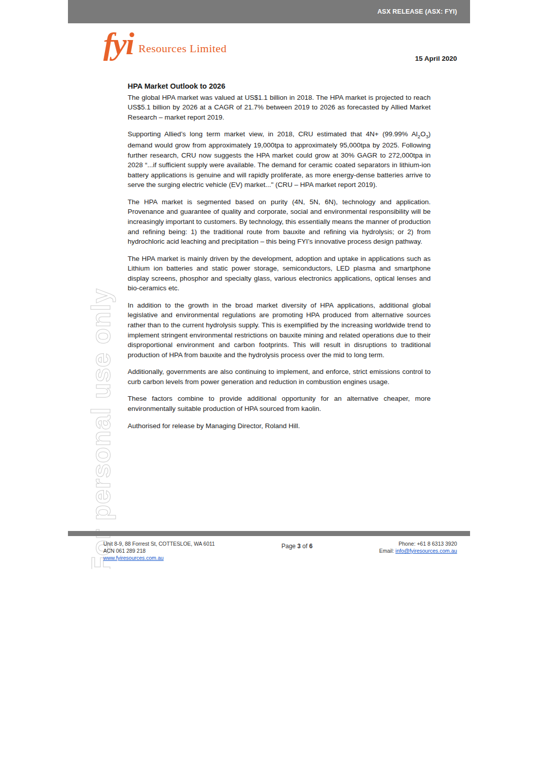ASX RELEASE (ASX: FYI)
fyi
Resources Limited
15 April 2020
For personal use only
HPA Market Outlook to 2026
The global HPA market was valued at US$1.1 billion in 2018. The HPA market is projected to reach US$5.1 billion by 2026 at a CAGR of 21.7% between 2019 to 2026 as forecasted by Allied Market Research – market report 2019.
Supporting Allied’s long term market view, in 2018, CRU estimated that 4N+ (99.99% Al2O3) demand would grow from approximately 19,000tpa to approximately 95,000tpa by 2025. Following further research, CRU now suggests the HPA market could grow at 30% GAGR to 272,000tpa in 2028 “...if sufficient supply were available. The demand for ceramic coated separators in lithium-ion battery applications is genuine and will rapidly proliferate, as more energy-dense batteries arrive to serve the surging electric vehicle (EV) market..." (CRU – HPA market report 2019).
The HPA market is segmented based on purity (4N, 5N, 6N), technology and application. Provenance and guarantee of quality and corporate, social and environmental responsibility will be increasingly important to customers. By technology, this essentially means the manner of production and refining being: 1) the traditional route from bauxite and refining via hydrolysis; or 2) from hydrochloric acid leaching and precipitation – this being FYI’s innovative process design pathway.
The HPA market is mainly driven by the development, adoption and uptake in applications such as Lithium ion batteries and static power storage, semiconductors, LED plasma and smartphone display screens, phosphor and specialty glass, various electronics applications, optical lenses and bio-ceramics etc.
In addition to the growth in the broad market diversity of HPA applications, additional global legislative and environmental regulations are promoting HPA produced from alternative sources rather than to the current hydrolysis supply. This is exemplified by the increasing worldwide trend to implement stringent environmental restrictions on bauxite mining and related operations due to their disproportional environment and carbon footprints. This will result in disruptions to traditional production of HPA from bauxite and the hydrolysis process over the mid to long term.
Additionally, governments are also continuing to implement, and enforce, strict emissions control to curb carbon levels from power generation and reduction in combustion engines usage.
These factors combine to provide additional opportunity for an alternative cheaper, more environmentally suitable production of HPA sourced from kaolin.
Authorised for release by Managing Director, Roland Hill.
Unit 8-9, 88 Forrest St, COTTESLOE, WA 6011
ACN 061 289 218
www.fyiresources.com.au
Page 3 of 6
Phone: +61 8 6313 3920
Email: info@fyiresources.com.au